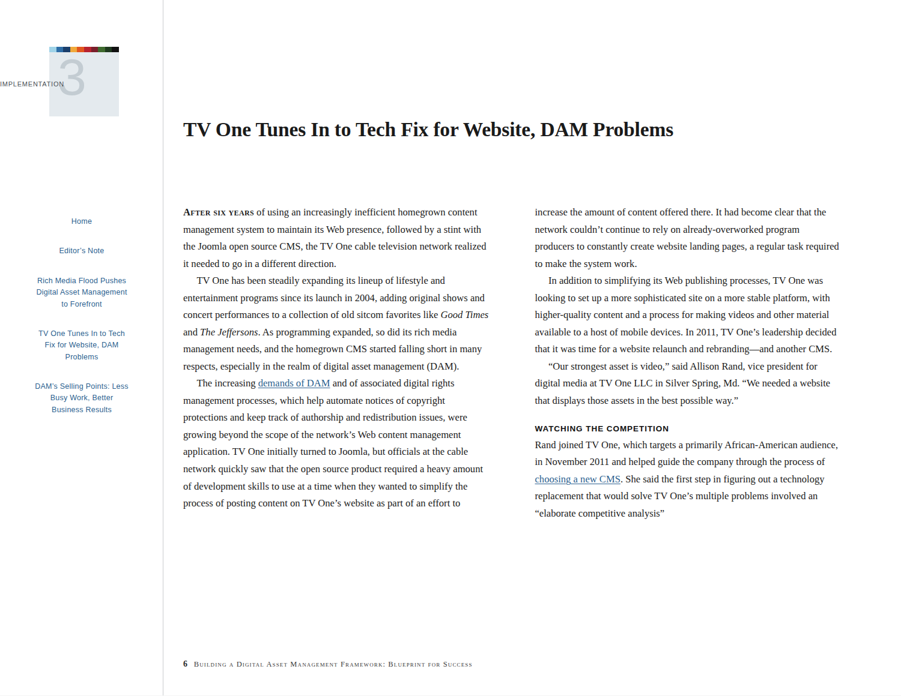3
Implementation
Home
Editor’s Note
Rich Media Flood Pushes Digital Asset Management to Forefront
TV One Tunes In to Tech Fix for Website, DAM Problems
DAM’s Selling Points: Less Busy Work, Better Business Results
TV One Tunes In to Tech Fix for Website, DAM Problems
After six years of using an increasingly inefficient homegrown content management system to maintain its Web presence, followed by a stint with the Joomla open source CMS, the TV One cable television network realized it needed to go in a different direction.
TV One has been steadily expanding its lineup of lifestyle and entertainment programs since its launch in 2004, adding original shows and concert performances to a collection of old sitcom favorites like Good Times and The Jeffersons. As programming expanded, so did its rich media management needs, and the homegrown CMS started falling short in many respects, especially in the realm of digital asset management (DAM).
The increasing demands of DAM and of associated digital rights management processes, which help automate notices of copyright protections and keep track of authorship and redistribution issues, were growing beyond the scope of the network’s Web content management application. TV One initially turned to Joomla, but officials at the cable network quickly saw that the open source product required a heavy amount of development skills to use at a time when they wanted to simplify the process of posting content on TV One’s website as part of an effort to increase the amount of content offered there. It had become clear that the network couldn’t continue to rely on already-overworked program producers to constantly create website landing pages, a regular task required to make the system work.
In addition to simplifying its Web publishing processes, TV One was looking to set up a more sophisticated site on a more stable platform, with higher-quality content and a process for making videos and other material available to a host of mobile devices. In 2011, TV One’s leadership decided that it was time for a website relaunch and rebranding—and another CMS.
“Our strongest asset is video,” said Allison Rand, vice president for digital media at TV One LLC in Silver Spring, Md. “We needed a website that displays those assets in the best possible way.”
Watching the Competition
Rand joined TV One, which targets a primarily African-American audience, in November 2011 and helped guide the company through the process of choosing a new CMS. She said the first step in figuring out a technology replacement that would solve TV One’s multiple problems involved an “elaborate competitive analysis”
6 Building a Digital Asset Management Framework: Blueprint for Success